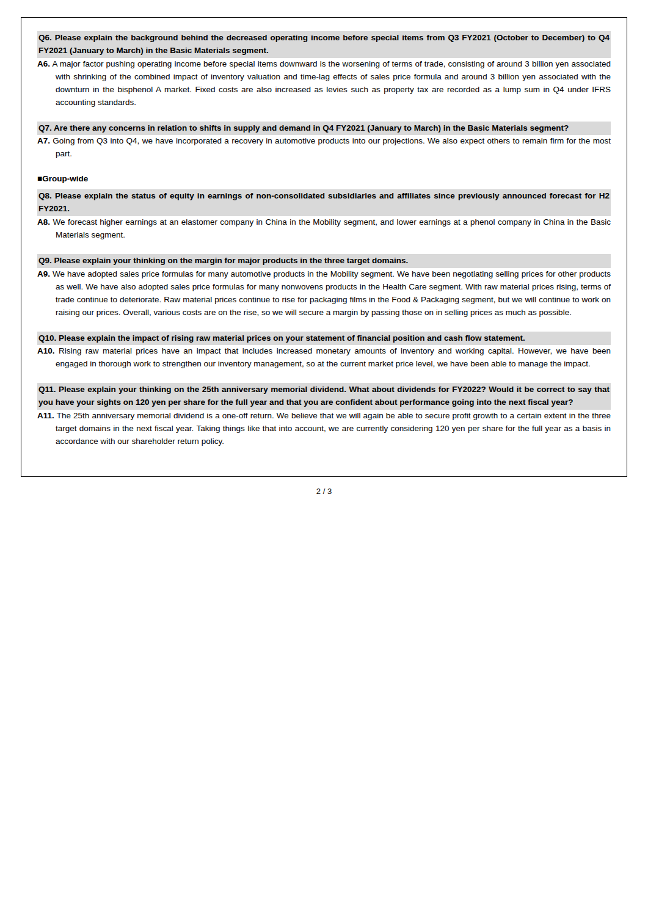Q6. Please explain the background behind the decreased operating income before special items from Q3 FY2021 (October to December) to Q4 FY2021 (January to March) in the Basic Materials segment.
A6. A major factor pushing operating income before special items downward is the worsening of terms of trade, consisting of around 3 billion yen associated with shrinking of the combined impact of inventory valuation and time-lag effects of sales price formula and around 3 billion yen associated with the downturn in the bisphenol A market. Fixed costs are also increased as levies such as property tax are recorded as a lump sum in Q4 under IFRS accounting standards.
Q7. Are there any concerns in relation to shifts in supply and demand in Q4 FY2021 (January to March) in the Basic Materials segment?
A7. Going from Q3 into Q4, we have incorporated a recovery in automotive products into our projections. We also expect others to remain firm for the most part.
■Group-wide
Q8. Please explain the status of equity in earnings of non-consolidated subsidiaries and affiliates since previously announced forecast for H2 FY2021.
A8. We forecast higher earnings at an elastomer company in China in the Mobility segment, and lower earnings at a phenol company in China in the Basic Materials segment.
Q9. Please explain your thinking on the margin for major products in the three target domains.
A9. We have adopted sales price formulas for many automotive products in the Mobility segment. We have been negotiating selling prices for other products as well. We have also adopted sales price formulas for many nonwovens products in the Health Care segment. With raw material prices rising, terms of trade continue to deteriorate. Raw material prices continue to rise for packaging films in the Food & Packaging segment, but we will continue to work on raising our prices. Overall, various costs are on the rise, so we will secure a margin by passing those on in selling prices as much as possible.
Q10. Please explain the impact of rising raw material prices on your statement of financial position and cash flow statement.
A10. Rising raw material prices have an impact that includes increased monetary amounts of inventory and working capital. However, we have been engaged in thorough work to strengthen our inventory management, so at the current market price level, we have been able to manage the impact.
Q11. Please explain your thinking on the 25th anniversary memorial dividend. What about dividends for FY2022? Would it be correct to say that you have your sights on 120 yen per share for the full year and that you are confident about performance going into the next fiscal year?
A11. The 25th anniversary memorial dividend is a one-off return. We believe that we will again be able to secure profit growth to a certain extent in the three target domains in the next fiscal year. Taking things like that into account, we are currently considering 120 yen per share for the full year as a basis in accordance with our shareholder return policy.
2 / 3